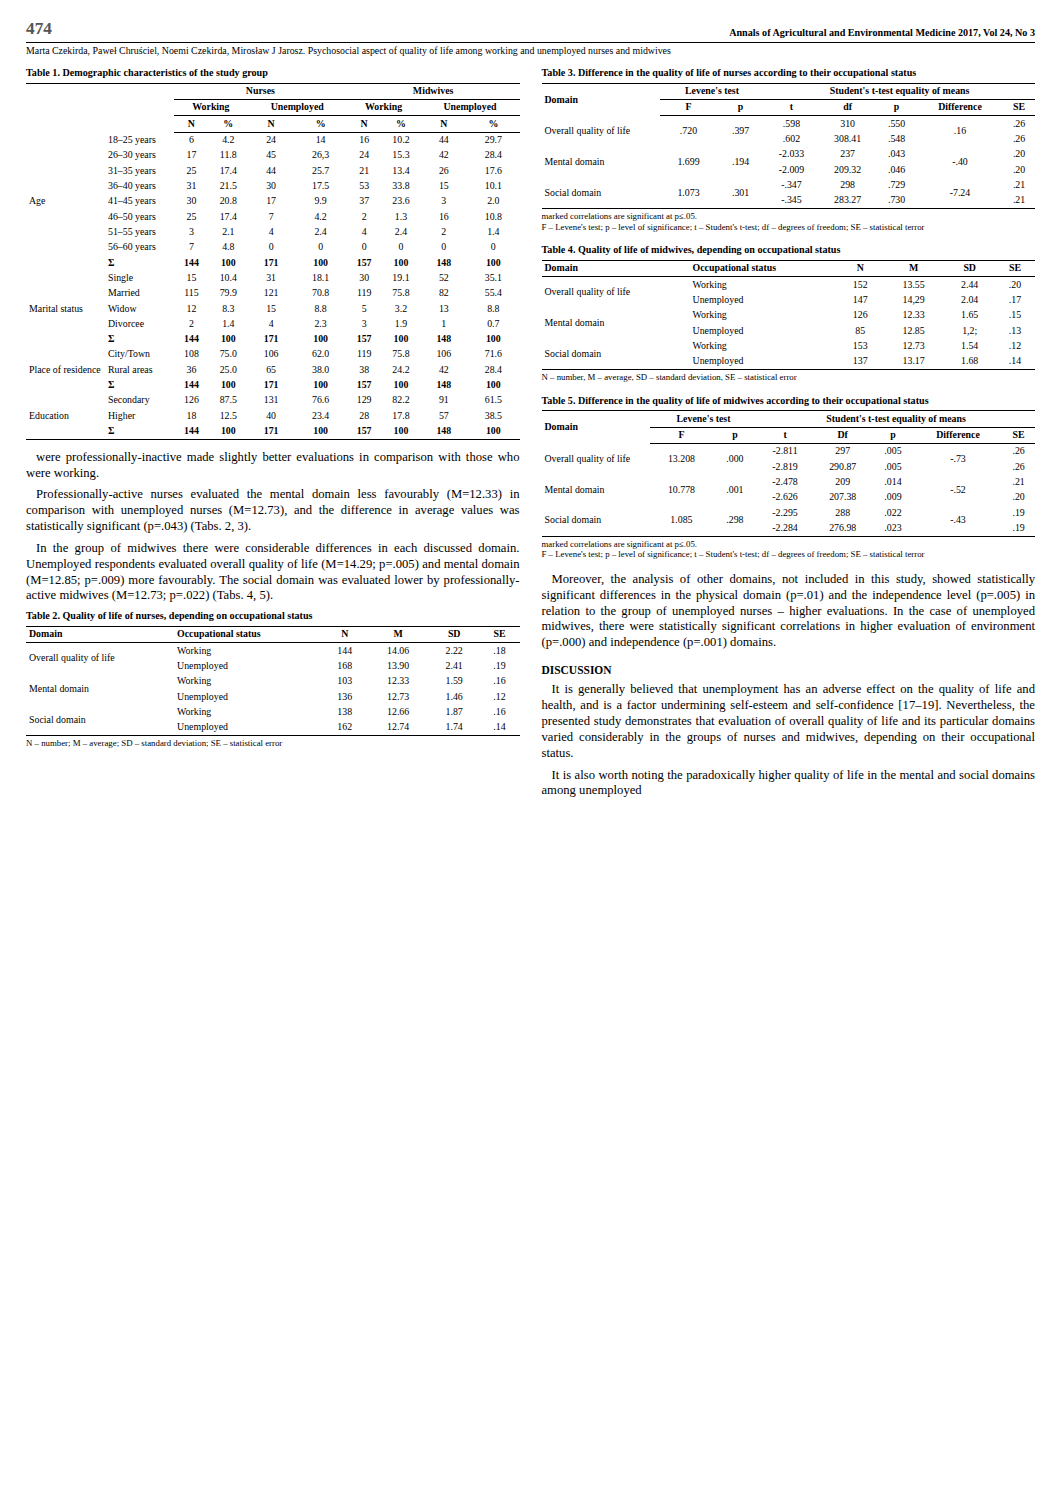474
Annals of Agricultural and Environmental Medicine 2017, Vol 24, No 3
Marta Czekirda, Paweł Chruściel, Noemi Czekirda, Mirosław J Jarosz. Psychosocial aspect of quality of life among working and unemployed nurses and midwives
Table 1. Demographic characteristics of the study group
| | | Nurses | Midwives |
| --- | --- | --- | --- |
| Working | Unemployed | Working | Unemployed |
| N | % | N | % | N | % | N | % |
| Age | 18–25 years | 6 | 4.2 | 24 | 14 | 16 | 10.2 | 44 | 29.7 |
| 26–30 years | 17 | 11.8 | 45 | 26,3 | 24 | 15.3 | 42 | 28.4 |
| 31–35 years | 25 | 17.4 | 44 | 25.7 | 21 | 13.4 | 26 | 17.6 |
| 36–40 years | 31 | 21.5 | 30 | 17.5 | 53 | 33.8 | 15 | 10.1 |
| 41–45 years | 30 | 20.8 | 17 | 9.9 | 37 | 23.6 | 3 | 2.0 |
| 46–50 years | 25 | 17.4 | 7 | 4.2 | 2 | 1.3 | 16 | 10.8 |
| 51–55 years | 3 | 2.1 | 4 | 2.4 | 4 | 2.4 | 2 | 1.4 |
| 56–60 years | 7 | 4.8 | 0 | 0 | 0 | 0 | 0 | 0 |
| Σ | 144 | 100 | 171 | 100 | 157 | 100 | 148 | 100 |
| Marital status | Single | 15 | 10.4 | 31 | 18.1 | 30 | 19.1 | 52 | 35.1 |
| Married | 115 | 79.9 | 121 | 70.8 | 119 | 75.8 | 82 | 55.4 |
| Widow | 12 | 8.3 | 15 | 8.8 | 5 | 3.2 | 13 | 8.8 |
| Divorcee | 2 | 1.4 | 4 | 2.3 | 3 | 1.9 | 1 | 0.7 |
| Σ | 144 | 100 | 171 | 100 | 157 | 100 | 148 | 100 |
| Place of residence | City/Town | 108 | 75.0 | 106 | 62.0 | 119 | 75.8 | 106 | 71.6 |
| Rural areas | 36 | 25.0 | 65 | 38.0 | 38 | 24.2 | 42 | 28.4 |
| Σ | 144 | 100 | 171 | 100 | 157 | 100 | 148 | 100 |
| Education | Secondary | 126 | 87.5 | 131 | 76.6 | 129 | 82.2 | 91 | 61.5 |
| Higher | 18 | 12.5 | 40 | 23.4 | 28 | 17.8 | 57 | 38.5 |
| Σ | 144 | 100 | 171 | 100 | 157 | 100 | 148 | 100 |
were professionally-inactive made slightly better evaluations in comparison with those who were working.
Professionally-active nurses evaluated the mental domain less favourably (M=12.33) in comparison with unemployed nurses (M=12.73), and the difference in average values was statistically significant (p=.043) (Tabs. 2, 3).
In the group of midwives there were considerable differences in each discussed domain. Unemployed respondents evaluated overall quality of life (M=14.29; p=.005) and mental domain (M=12.85; p=.009) more favourably. The social domain was evaluated lower by professionally-active midwives (M=12.73; p=.022) (Tabs. 4, 5).
Table 2. Quality of life of nurses, depending on occupational status
| Domain | Occupational status | N | M | SD | SE |
| --- | --- | --- | --- | --- | --- |
| Overall quality of life | Working | 144 | 14.06 | 2.22 | .18 |
| Unemployed | 168 | 13.90 | 2.41 | .19 |
| Mental domain | Working | 103 | 12.33 | 1.59 | .16 |
| Unemployed | 136 | 12.73 | 1.46 | .12 |
| Social domain | Working | 138 | 12.66 | 1.87 | .16 |
| Unemployed | 162 | 12.74 | 1.74 | .14 |
N – number; M – average; SD – standard deviation; SE – statistical error
Table 3. Difference in the quality of life of nurses according to their occupational status
| Domain | Levene's test | Student's t-test equality of means |
| --- | --- | --- |
| F | p | t | df | p | Difference | SE |
| Overall quality of life | .720 | .397 | .598 | 310 | .550 | .16 | .26 |
| .602 | 308.41 | .548 | .26 |
| Mental domain | 1.699 | .194 | -2.033 | 237 | .043 | -.40 | .20 |
| -2.009 | 209.32 | .046 | .20 |
| Social domain | 1.073 | .301 | -.347 | 298 | .729 | -7.24 | .21 |
| -.345 | 283.27 | .730 | .21 |
marked correlations are significant at p≤.05.
F – Levene's test; p – level of significance; t – Student's t-test; df – degrees of freedom; SE – statistical terror
Table 4. Quality of life of midwives, depending on occupational status
| Domain | Occupational status | N | M | SD | SE |
| --- | --- | --- | --- | --- | --- |
| Overall quality of life | Working | 152 | 13.55 | 2.44 | .20 |
| Unemployed | 147 | 14,29 | 2.04 | .17 |
| Mental domain | Working | 126 | 12.33 | 1.65 | .15 |
| Unemployed | 85 | 12.85 | 1,2; | .13 |
| Social domain | Working | 153 | 12.73 | 1.54 | .12 |
| Unemployed | 137 | 13.17 | 1.68 | .14 |
N – number, M – average, SD – standard deviation, SE – statistical error
Table 5. Difference in the quality of life of midwives according to their occupational status
| Domain | Levene's test | Student's t-test equality of means |
| --- | --- | --- |
| F | p | t | Df | p | Difference | SE |
| Overall quality of life | 13.208 | .000 | -2.811 | 297 | .005 | -.73 | .26 |
| -2.819 | 290.87 | .005 | .26 |
| Mental domain | 10.778 | .001 | -2.478 | 209 | .014 | -.52 | .21 |
| -2.626 | 207.38 | .009 | .20 |
| Social domain | 1.085 | .298 | -2.295 | 288 | .022 | -.43 | .19 |
| -2.284 | 276.98 | .023 | .19 |
marked correlations are significant at p≤.05.
F – Levene's test; p – level of significance; t – Student's t-test; df – degrees of freedom; SE – statistical terror
Moreover, the analysis of other domains, not included in this study, showed statistically significant differences in the physical domain (p=.01) and the independence level (p=.005) in relation to the group of unemployed nurses – higher evaluations. In the case of unemployed midwives, there were statistically significant correlations in higher evaluation of environment (p=.000) and independence (p=.001) domains.
Discussion
It is generally believed that unemployment has an adverse effect on the quality of life and health, and is a factor undermining self-esteem and self-confidence [17–19]. Nevertheless, the presented study demonstrates that evaluation of overall quality of life and its particular domains varied considerably in the groups of nurses and midwives, depending on their occupational status.
It is also worth noting the paradoxically higher quality of life in the mental and social domains among unemployed